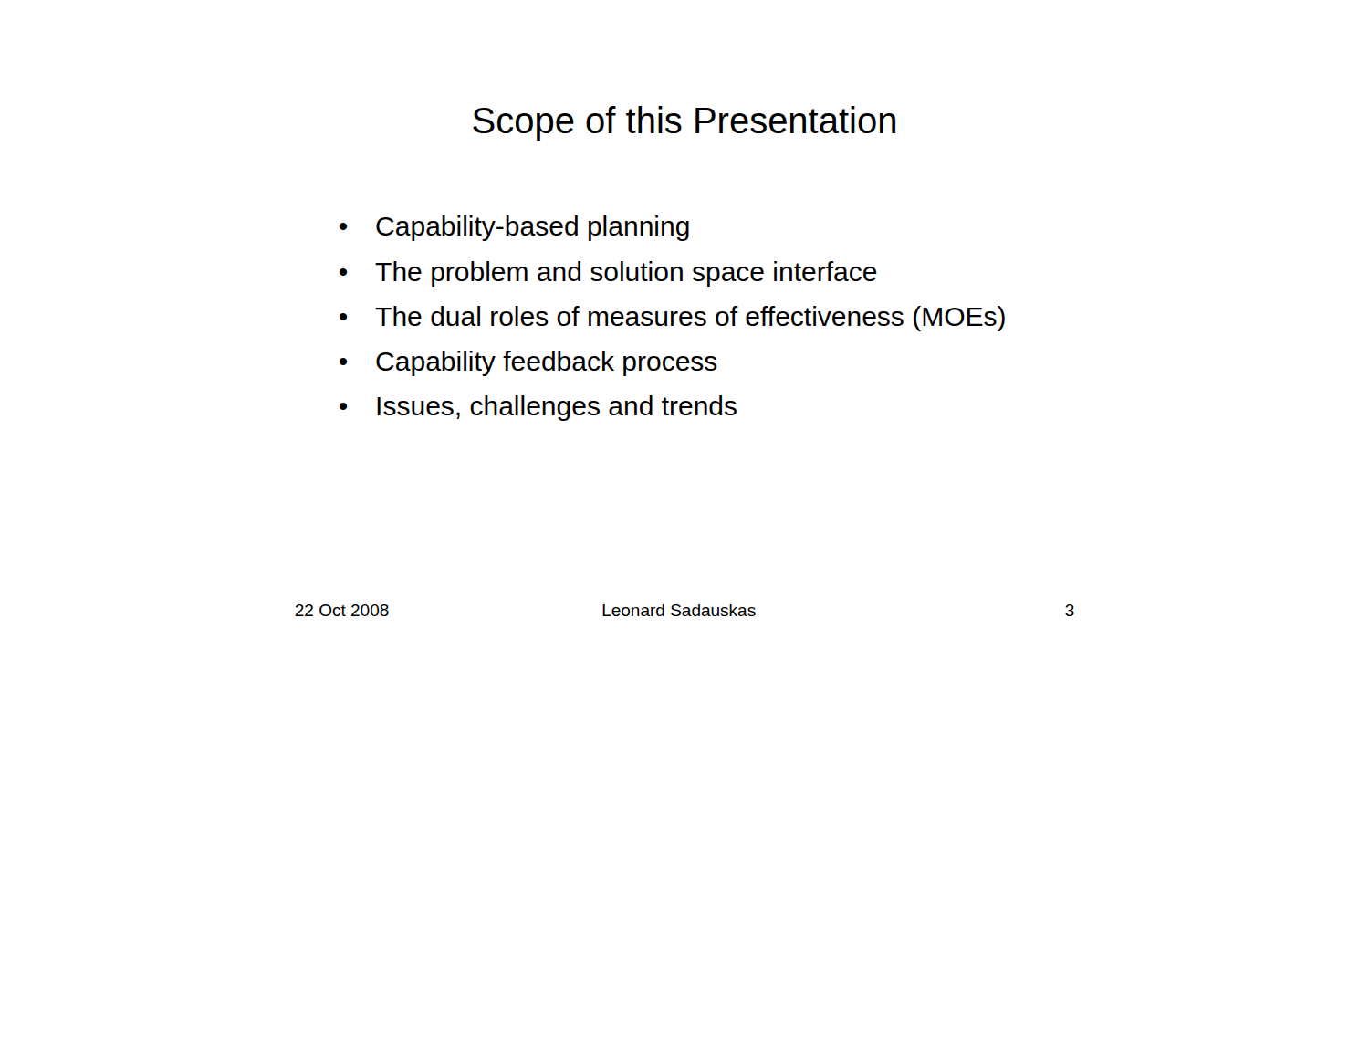Scope of this Presentation
Capability-based planning
The problem and solution space interface
The dual roles of measures of effectiveness (MOEs)
Capability feedback process
Issues, challenges and trends
22 Oct 2008 Leonard Sadauskas 3